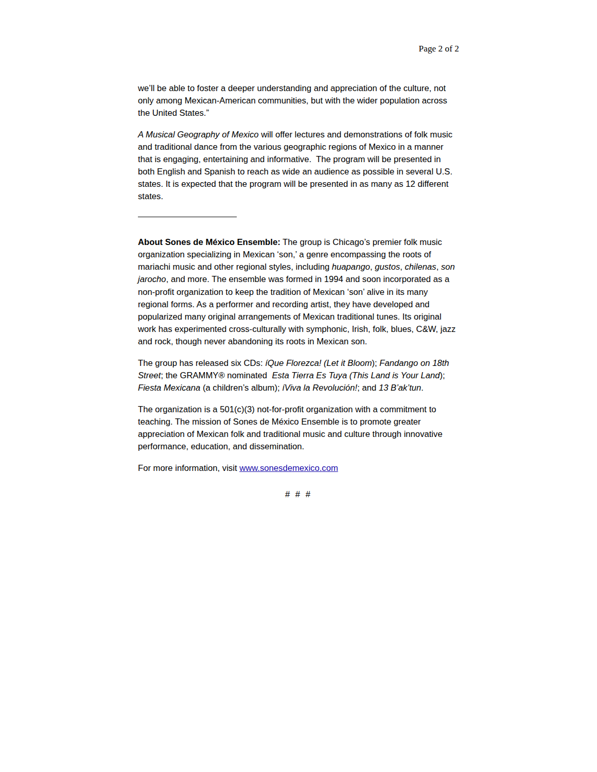Page 2 of 2
we’ll be able to foster a deeper understanding and appreciation of the culture, not only among Mexican-American communities, but with the wider population across the United States.”
A Musical Geography of Mexico will offer lectures and demonstrations of folk music and traditional dance from the various geographic regions of Mexico in a manner that is engaging, entertaining and informative. The program will be presented in both English and Spanish to reach as wide an audience as possible in several U.S. states. It is expected that the program will be presented in as many as 12 different states.
About Sones de México Ensemble: The group is Chicago’s premier folk music organization specializing in Mexican ‘son,’ a genre encompassing the roots of mariachi music and other regional styles, including huapango, gustos, chilenas, son jarocho, and more. The ensemble was formed in 1994 and soon incorporated as a non-profit organization to keep the tradition of Mexican ‘son’ alive in its many regional forms. As a performer and recording artist, they have developed and popularized many original arrangements of Mexican traditional tunes. Its original work has experimented cross-culturally with symphonic, Irish, folk, blues, C&W, jazz and rock, though never abandoning its roots in Mexican son.
The group has released six CDs: íQue Florezca! (Let it Bloom); Fandango on 18th Street; the GRAMMY® nominated Esta Tierra Es Tuya (This Land is Your Land); Fiesta Mexicana (a children’s album); íViva la Revolución!; and 13 B’ak’tun.
The organization is a 501(c)(3) not-for-profit organization with a commitment to teaching. The mission of Sones de México Ensemble is to promote greater appreciation of Mexican folk and traditional music and culture through innovative performance, education, and dissemination.
For more information, visit www.sonesdemexico.com
# # #